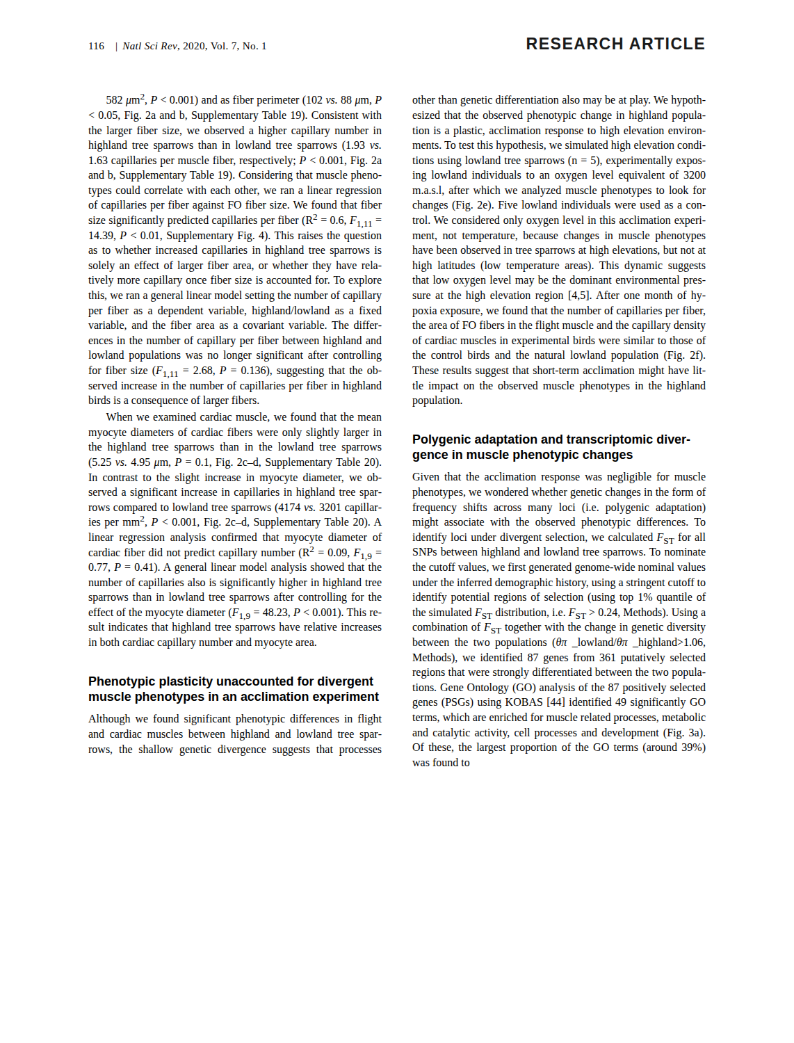116|Natl Sci Rev, 2020, Vol. 7, No. 1
Research Article
582 μm2, P < 0.001) and as fiber perimeter (102 vs. 88 μm, P < 0.05, Fig. 2a and b, Supplementary Table 19). Consistent with the larger fiber size, we observed a higher capillary number in highland tree sparrows than in lowland tree sparrows (1.93 vs. 1.63 capillaries per muscle fiber, respectively; P < 0.001, Fig. 2a and b, Supplementary Table 19). Considering that muscle phenotypes could correlate with each other, we ran a linear regression of capillaries per fiber against FO fiber size. We found that fiber size significantly predicted capillaries per fiber (R2 = 0.6, F1,11 = 14.39, P < 0.01, Supplementary Fig. 4). This raises the question as to whether increased capillaries in highland tree sparrows is solely an effect of larger fiber area, or whether they have relatively more capillary once fiber size is accounted for. To explore this, we ran a general linear model setting the number of capillary per fiber as a dependent variable, highland/lowland as a fixed variable, and the fiber area as a covariant variable. The differences in the number of capillary per fiber between highland and lowland populations was no longer significant after controlling for fiber size (F1,11 = 2.68, P = 0.136), suggesting that the observed increase in the number of capillaries per fiber in highland birds is a consequence of larger fibers.
When we examined cardiac muscle, we found that the mean myocyte diameters of cardiac fibers were only slightly larger in the highland tree sparrows than in the lowland tree sparrows (5.25 vs. 4.95 μm, P = 0.1, Fig. 2c–d, Supplementary Table 20). In contrast to the slight increase in myocyte diameter, we observed a significant increase in capillaries in highland tree sparrows compared to lowland tree sparrows (4174 vs. 3201 capillaries per mm2, P < 0.001, Fig. 2c–d, Supplementary Table 20). A linear regression analysis confirmed that myocyte diameter of cardiac fiber did not predict capillary number (R2 = 0.09, F1,9 = 0.77, P = 0.41). A general linear model analysis showed that the number of capillaries also is significantly higher in highland tree sparrows than in lowland tree sparrows after controlling for the effect of the myocyte diameter (F1,9 = 48.23, P < 0.001). This result indicates that highland tree sparrows have relative increases in both cardiac capillary number and myocyte area.
Phenotypic plasticity unaccounted for divergent muscle phenotypes in an acclimation experiment
Although we found significant phenotypic differences in flight and cardiac muscles between highland and lowland tree sparrows, the shallow genetic divergence suggests that processes other than genetic differentiation also may be at play. We hypothesized that the observed phenotypic change in highland population is a plastic, acclimation response to high elevation environments. To test this hypothesis, we simulated high elevation conditions using lowland tree sparrows (n = 5), experimentally exposing lowland individuals to an oxygen level equivalent of 3200 m.a.s.l, after which we analyzed muscle phenotypes to look for changes (Fig. 2e). Five lowland individuals were used as a control. We considered only oxygen level in this acclimation experiment, not temperature, because changes in muscle phenotypes have been observed in tree sparrows at high elevations, but not at high latitudes (low temperature areas). This dynamic suggests that low oxygen level may be the dominant environmental pressure at the high elevation region [4,5]. After one month of hypoxia exposure, we found that the number of capillaries per fiber, the area of FO fibers in the flight muscle and the capillary density of cardiac muscles in experimental birds were similar to those of the control birds and the natural lowland population (Fig. 2f). These results suggest that short-term acclimation might have little impact on the observed muscle phenotypes in the highland population.
Polygenic adaptation and transcriptomic divergence in muscle phenotypic changes
Given that the acclimation response was negligible for muscle phenotypes, we wondered whether genetic changes in the form of frequency shifts across many loci (i.e. polygenic adaptation) might associate with the observed phenotypic differences. To identify loci under divergent selection, we calculated FST for all SNPs between highland and lowland tree sparrows. To nominate the cutoff values, we first generated genome-wide nominal values under the inferred demographic history, using a stringent cutoff to identify potential regions of selection (using top 1% quantile of the simulated FST distribution, i.e. FST > 0.24, Methods). Using a combination of FST together with the change in genetic diversity between the two populations (θπ _lowland/θπ _highland>1.06, Methods), we identified 87 genes from 361 putatively selected regions that were strongly differentiated between the two populations. Gene Ontology (GO) analysis of the 87 positively selected genes (PSGs) using KOBAS [44] identified 49 significantly GO terms, which are enriched for muscle related processes, metabolic and catalytic activity, cell processes and development (Fig. 3a). Of these, the largest proportion of the GO terms (around 39%) was found to